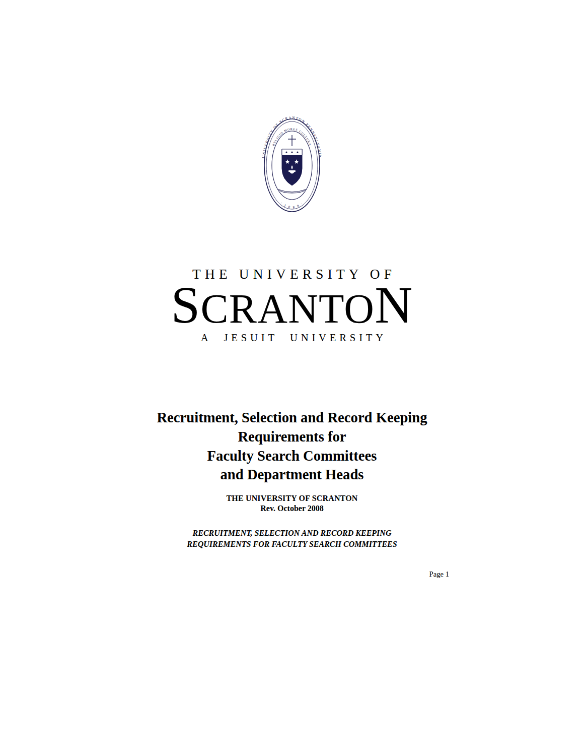UNIVERSITY OF SCRANTON PENNSYLVANIA · 1 8 8 8 · RELIGIO MORES CULTURA
THE UNIVERSITY OF
SCRANTON
A JESUIT UNIVERSITY
Recruitment, Selection and Record Keeping
Requirements for
Faculty Search Committees
and Department Heads
THE UNIVERSITY OF SCRANTON
Rev. October 2008
RECRUITMENT, SELECTION AND RECORD KEEPING
REQUIREMENTS FOR FACULTY SEARCH COMMITTEES
Page 1